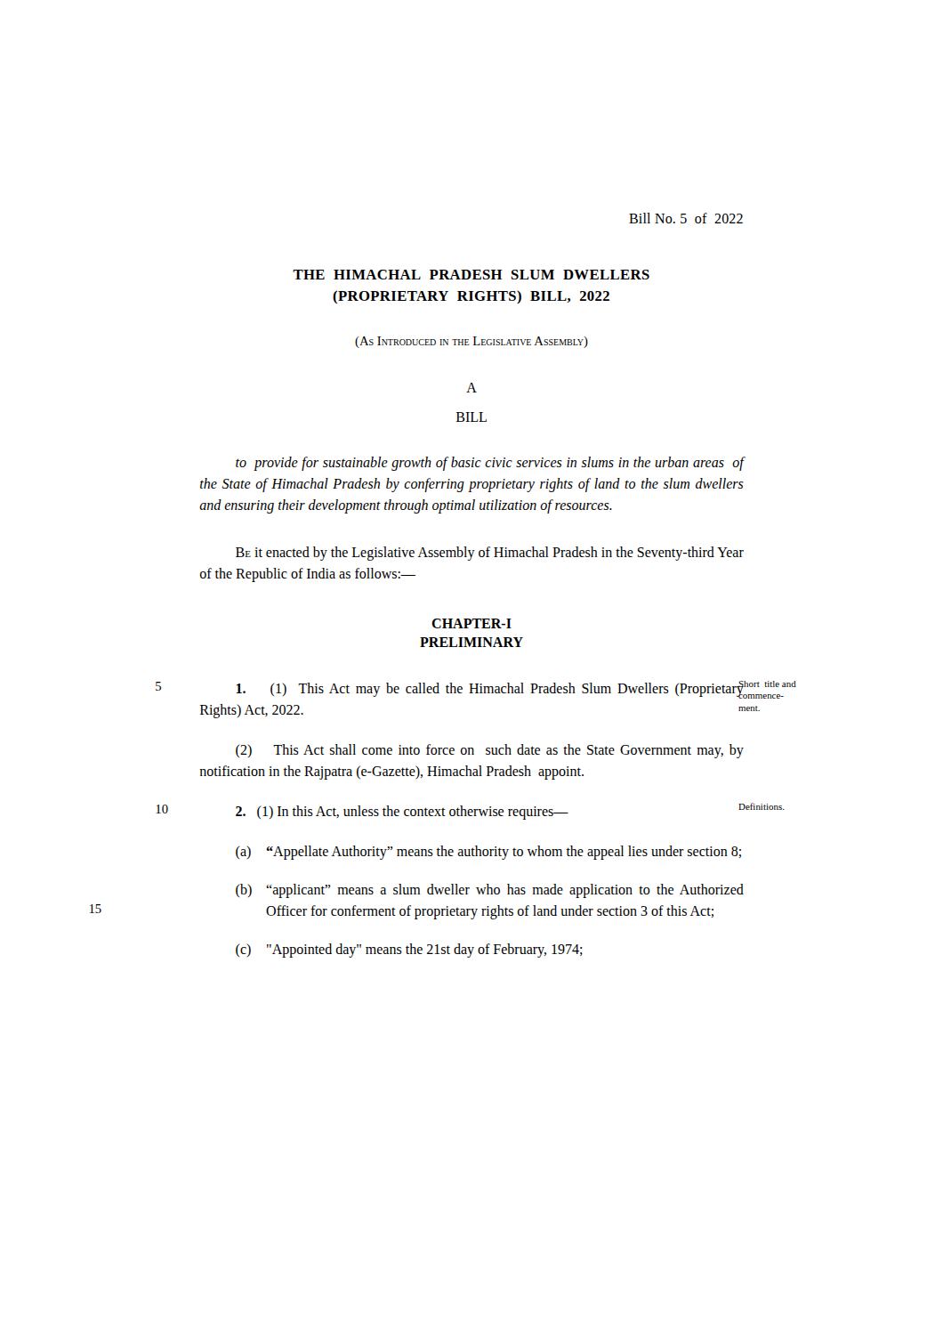Bill No. 5 of 2022
THE HIMACHAL PRADESH SLUM DWELLERS
(PROPRIETARY RIGHTS) BILL, 2022
(As Introduced in the Legislative Assembly)
A
BILL
to provide for sustainable growth of basic civic services in slums in the urban areas of the State of Himachal Pradesh by conferring proprietary rights of land to the slum dwellers and ensuring their development through optimal utilization of resources.
Be it enacted by the Legislative Assembly of Himachal Pradesh in the Seventy-third Year of the Republic of India as follows:—
CHAPTER-I
PRELIMINARY
5 Short title and commence-
ment.
1. (1) This Act may be called the Himachal Pradesh Slum Dwellers (Proprietary Rights) Act, 2022.
(2) This Act shall come into force on such date as the State Government may, by notification in the Rajpatra (e-Gazette), Himachal Pradesh appoint.
10 Definitions.
2. (1) In this Act, unless the context otherwise requires—
(a)“Appellate Authority” means the authority to whom the appeal lies under section 8;
(b)“applicant” means a slum dweller who has made application to the Authorized Officer for conferment of proprietary rights of land under section 3 of this Act; 15
(c)"Appointed day" means the 21st day of February, 1974;